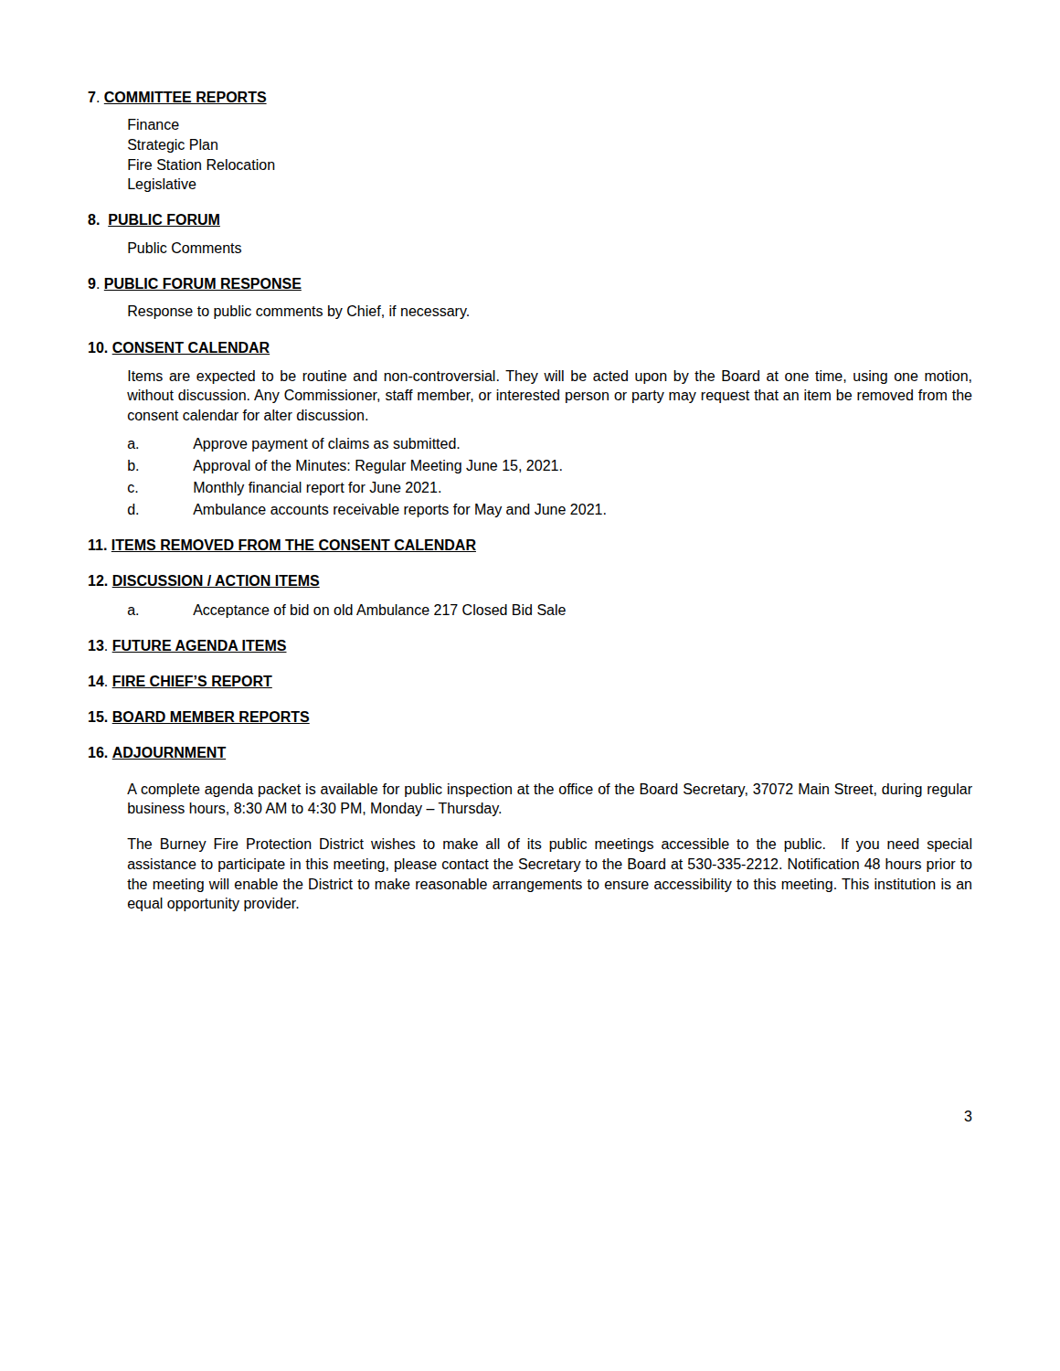7. COMMITTEE REPORTS
Finance
Strategic Plan
Fire Station Relocation
Legislative
8. PUBLIC FORUM
Public Comments
9. PUBLIC FORUM RESPONSE
Response to public comments by Chief, if necessary.
10. CONSENT CALENDAR
Items are expected to be routine and non-controversial. They will be acted upon by the Board at one time, using one motion, without discussion. Any Commissioner, staff member, or interested person or party may request that an item be removed from the consent calendar for alter discussion.
a. Approve payment of claims as submitted.
b. Approval of the Minutes: Regular Meeting June 15, 2021.
c. Monthly financial report for June 2021.
d. Ambulance accounts receivable reports for May and June 2021.
11. ITEMS REMOVED FROM THE CONSENT CALENDAR
12. DISCUSSION / ACTION ITEMS
a. Acceptance of bid on old Ambulance 217 Closed Bid Sale
13. FUTURE AGENDA ITEMS
14. FIRE CHIEF’S REPORT
15. BOARD MEMBER REPORTS
16. ADJOURNMENT
A complete agenda packet is available for public inspection at the office of the Board Secretary, 37072 Main Street, during regular business hours, 8:30 AM to 4:30 PM, Monday – Thursday.
The Burney Fire Protection District wishes to make all of its public meetings accessible to the public. If you need special assistance to participate in this meeting, please contact the Secretary to the Board at 530-335-2212. Notification 48 hours prior to the meeting will enable the District to make reasonable arrangements to ensure accessibility to this meeting. This institution is an equal opportunity provider.
3